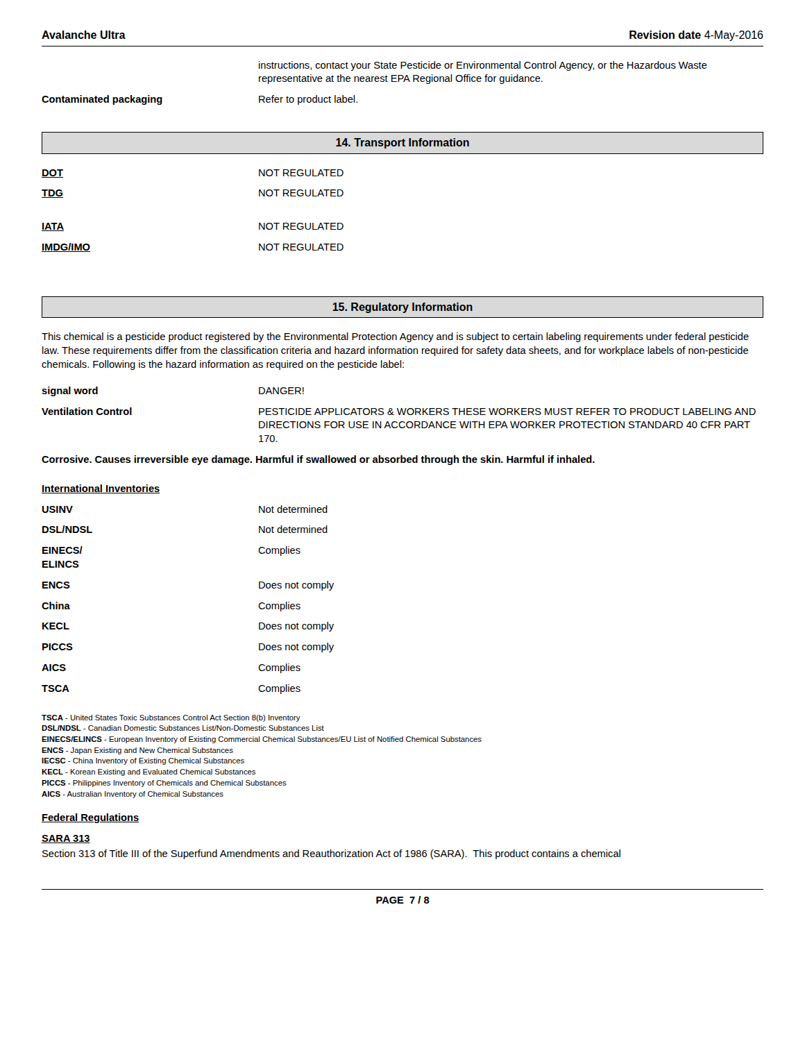Avalanche Ultra
Revision date 4-May-2016
| | instructions, contact your State Pesticide or Environmental Control Agency, or the Hazardous Waste representative at the nearest EPA Regional Office for guidance. |
| Contaminated packaging | Refer to product label. |
14. Transport Information
| DOT | NOT REGULATED |
| TDG | NOT REGULATED |
| IATA | NOT REGULATED |
| IMDG/IMO | NOT REGULATED |
15. Regulatory Information
This chemical is a pesticide product registered by the Environmental Protection Agency and is subject to certain labeling requirements under federal pesticide law. These requirements differ from the classification criteria and hazard information required for safety data sheets, and for workplace labels of non-pesticide chemicals. Following is the hazard information as required on the pesticide label:
| signal word | DANGER! |
| Ventilation Control | PESTICIDE APPLICATORS & WORKERS THESE WORKERS MUST REFER TO PRODUCT LABELING AND DIRECTIONS FOR USE IN ACCORDANCE WITH EPA WORKER PROTECTION STANDARD 40 CFR PART 170. |
Corrosive. Causes irreversible eye damage. Harmful if swallowed or absorbed through the skin. Harmful if inhaled.
International Inventories
| USINV | Not determined |
| DSL/NDSL | Not determined |
| EINECS/ ELINCS | Complies |
| ENCS | Does not comply |
| China | Complies |
| KECL | Does not comply |
| PICCS | Does not comply |
| AICS | Complies |
| TSCA | Complies |
TSCA - United States Toxic Substances Control Act Section 8(b) Inventory
DSL/NDSL - Canadian Domestic Substances List/Non-Domestic Substances List
EINECS/ELINCS - European Inventory of Existing Commercial Chemical Substances/EU List of Notified Chemical Substances
ENCS - Japan Existing and New Chemical Substances
IECSC - China Inventory of Existing Chemical Substances
KECL - Korean Existing and Evaluated Chemical Substances
PICCS - Philippines Inventory of Chemicals and Chemical Substances
AICS - Australian Inventory of Chemical Substances
Federal Regulations
SARA 313
Section 313 of Title III of the Superfund Amendments and Reauthorization Act of 1986 (SARA). This product contains a chemical
PAGE 7 / 8